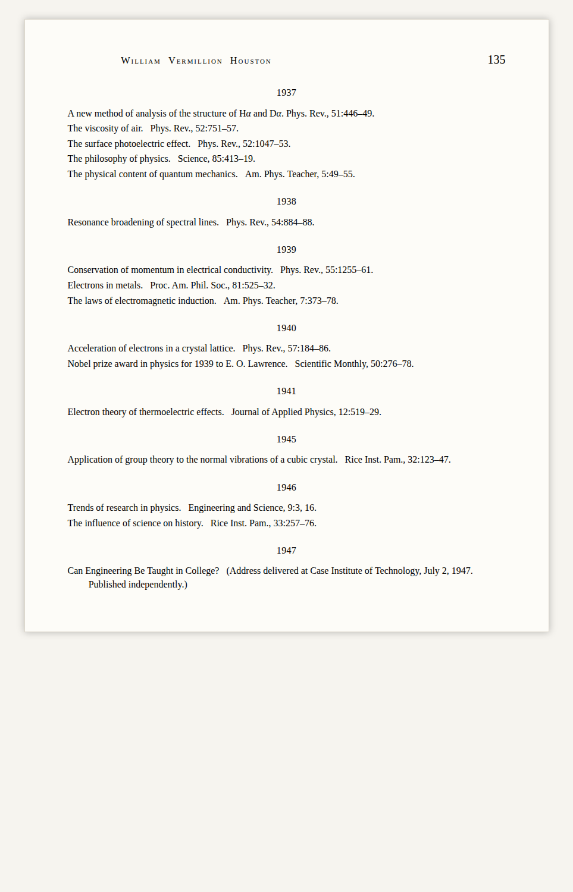William Vermillion Houston 135
1937
A new method of analysis of the structure of Hα and Dα. Phys. Rev., 51:446–49.
The viscosity of air. Phys. Rev., 52:751–57.
The surface photoelectric effect. Phys. Rev., 52:1047–53.
The philosophy of physics. Science, 85:413–19.
The physical content of quantum mechanics. Am. Phys. Teacher, 5:49–55.
1938
Resonance broadening of spectral lines. Phys. Rev., 54:884–88.
1939
Conservation of momentum in electrical conductivity. Phys. Rev., 55:1255–61.
Electrons in metals. Proc. Am. Phil. Soc., 81:525–32.
The laws of electromagnetic induction. Am. Phys. Teacher, 7:373–78.
1940
Acceleration of electrons in a crystal lattice. Phys. Rev., 57:184–86.
Nobel prize award in physics for 1939 to E. O. Lawrence. Scientific Monthly, 50:276–78.
1941
Electron theory of thermoelectric effects. Journal of Applied Physics, 12:519–29.
1945
Application of group theory to the normal vibrations of a cubic crystal. Rice Inst. Pam., 32:123–47.
1946
Trends of research in physics. Engineering and Science, 9:3, 16.
The influence of science on history. Rice Inst. Pam., 33:257–76.
1947
Can Engineering Be Taught in College? (Address delivered at Case Institute of Technology, July 2, 1947. Published independently.)